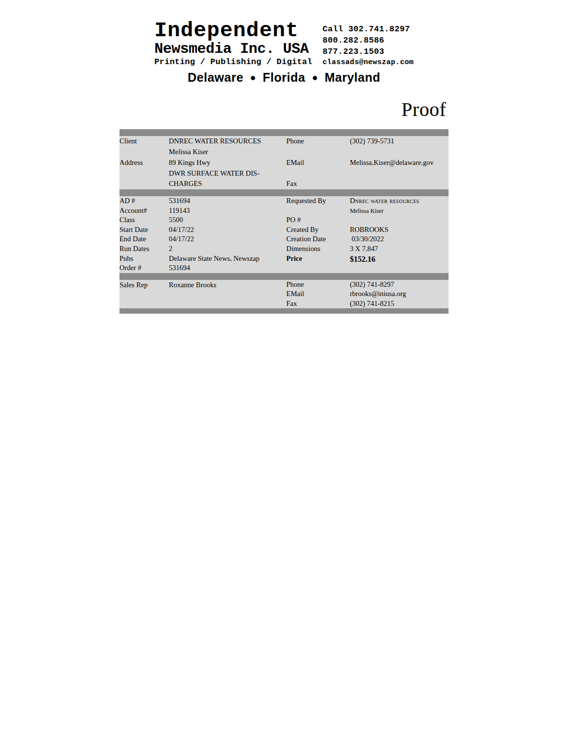Independent
Newsmedia Inc. USA
Printing / Publishing / Digital
Call 302.741.8297
800.282.8586
877.223.1503
classads@newszap.com
Delaware ● Florida ● Maryland
Proof
| Client DNREC WATER RESOURCES Melissa Kiser Address 89 Kings Hwy DWR SURFACE WATER DIS- CHARGES | | Phone (302) 739-5731 EMail Melissa.Kiser@delaware.gov Fax |
| AD # 531694 Account# 119143 Class 5500 Start Date 04/17/22 End Date 04/17/22 Run Dates 2 Pubs Delaware State News, Newszap Order # 531694 | | Requested By Dnrec water resources Melissa Kiser PO # Created By ROBROOKS Creation Date 03/30/2022 Dimensions 3 X 7.847 Price $152.16 |
| Sales Rep Roxanne Brooks | | Phone (302) 741-8297 EMail rbrooks@iniusa.org Fax (302) 741-8215 |